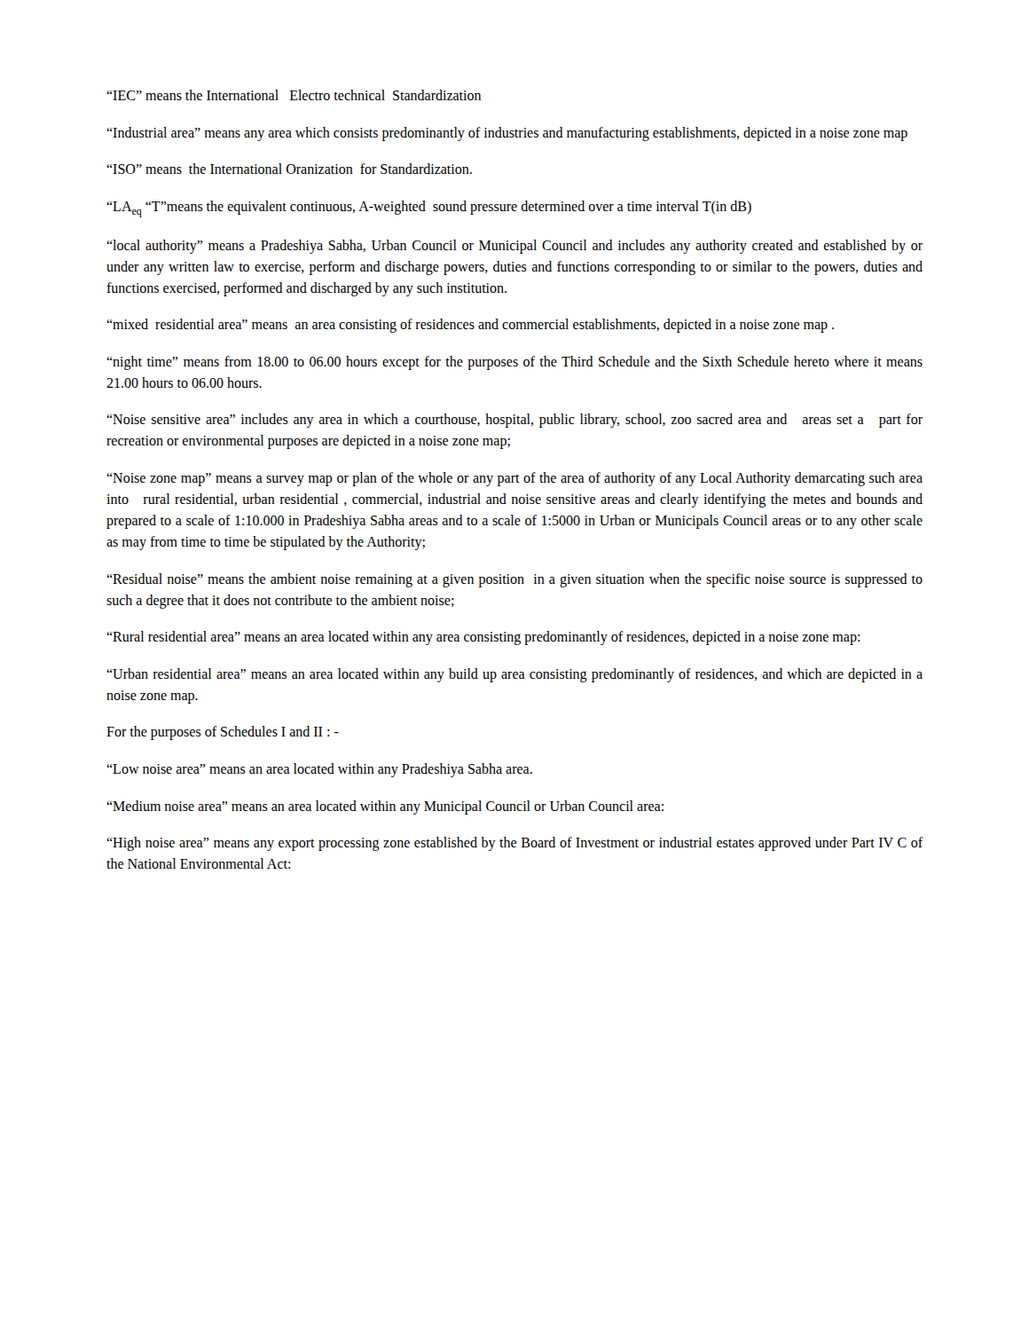“IEC” means the International Electro technical Standardization
“Industrial area” means any area which consists predominantly of industries and manufacturing establishments, depicted in a noise zone map
“ISO” means the International Oranization for Standardization.
“LAeq “T”means the equivalent continuous, A-weighted sound pressure determined over a time interval T(in dB)
“local authority” means a Pradeshiya Sabha, Urban Council or Municipal Council and includes any authority created and established by or under any written law to exercise, perform and discharge powers, duties and functions corresponding to or similar to the powers, duties and functions exercised, performed and discharged by any such institution.
“mixed residential area” means an area consisting of residences and commercial establishments, depicted in a noise zone map .
“night time” means from 18.00 to 06.00 hours except for the purposes of the Third Schedule and the Sixth Schedule hereto where it means 21.00 hours to 06.00 hours.
“Noise sensitive area” includes any area in which a courthouse, hospital, public library, school, zoo sacred area and areas set a part for recreation or environmental purposes are depicted in a noise zone map;
“Noise zone map” means a survey map or plan of the whole or any part of the area of authority of any Local Authority demarcating such area into rural residential, urban residential , commercial, industrial and noise sensitive areas and clearly identifying the metes and bounds and prepared to a scale of 1:10.000 in Pradeshiya Sabha areas and to a scale of 1:5000 in Urban or Municipals Council areas or to any other scale as may from time to time be stipulated by the Authority;
“Residual noise” means the ambient noise remaining at a given position in a given situation when the specific noise source is suppressed to such a degree that it does not contribute to the ambient noise;
“Rural residential area” means an area located within any area consisting predominantly of residences, depicted in a noise zone map:
“Urban residential area” means an area located within any build up area consisting predominantly of residences, and which are depicted in a noise zone map.
For the purposes of Schedules I and II : -
“Low noise area” means an area located within any Pradeshiya Sabha area.
“Medium noise area” means an area located within any Municipal Council or Urban Council area:
“High noise area” means any export processing zone established by the Board of Investment or industrial estates approved under Part IV C of the National Environmental Act: